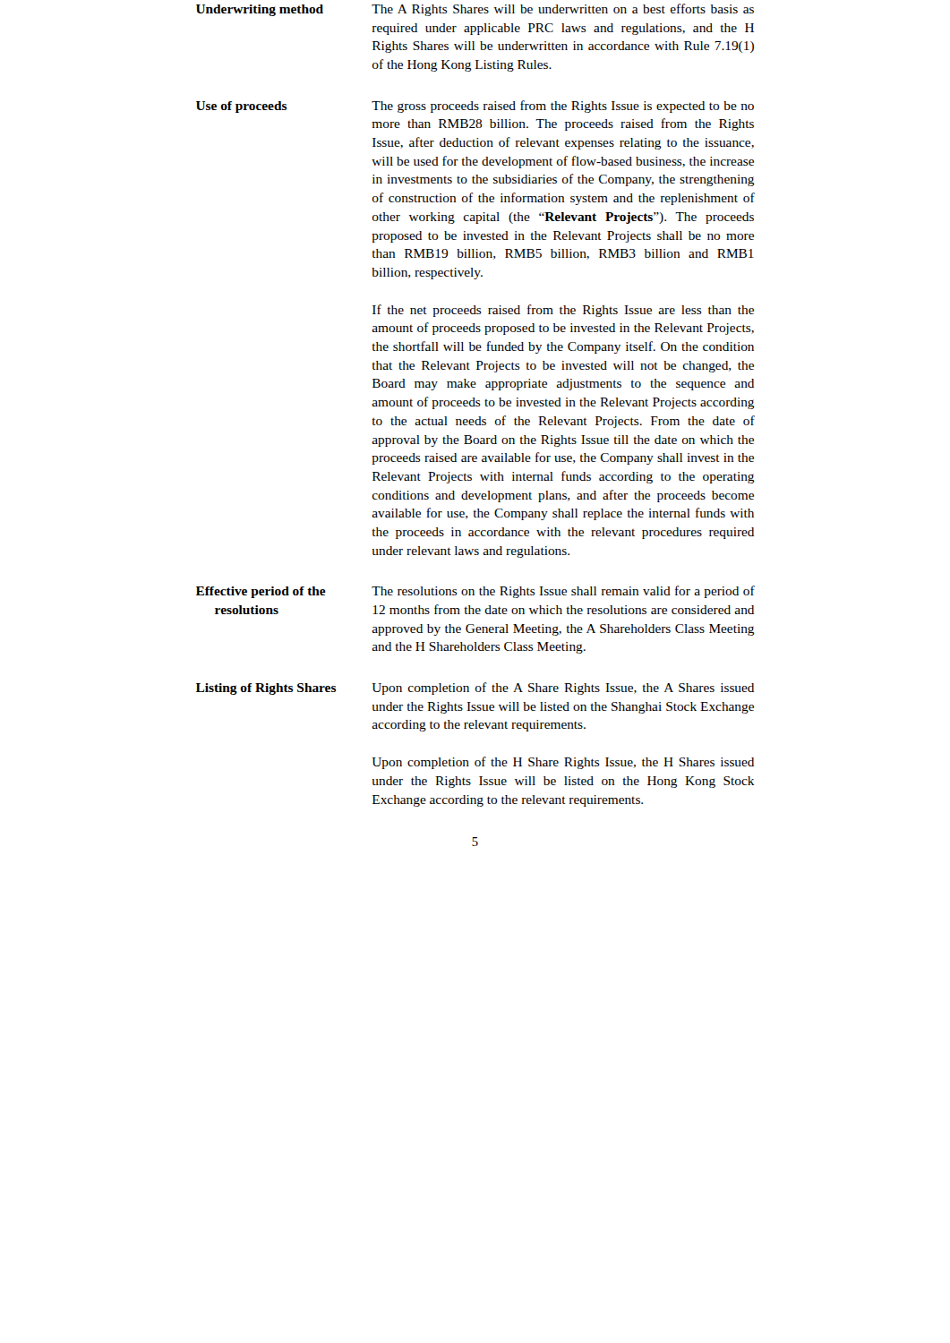| Underwriting method | The A Rights Shares will be underwritten on a best efforts basis as required under applicable PRC laws and regulations, and the H Rights Shares will be underwritten in accordance with Rule 7.19(1) of the Hong Kong Listing Rules. |
| Use of proceeds | The gross proceeds raised from the Rights Issue is expected to be no more than RMB28 billion. The proceeds raised from the Rights Issue, after deduction of relevant expenses relating to the issuance, will be used for the development of flow-based business, the increase in investments to the subsidiaries of the Company, the strengthening of construction of the information system and the replenishment of other working capital (the “ Relevant Projects ”). The proceeds proposed to be invested in the Relevant Projects shall be no more than RMB19 billion, RMB5 billion, RMB3 billion and RMB1 billion, respectively. If the net proceeds raised from the Rights Issue are less than the amount of proceeds proposed to be invested in the Relevant Projects, the shortfall will be funded by the Company itself. On the condition that the Relevant Projects to be invested will not be changed, the Board may make appropriate adjustments to the sequence and amount of proceeds to be invested in the Relevant Projects according to the actual needs of the Relevant Projects. From the date of approval by the Board on the Rights Issue till the date on which the proceeds raised are available for use, the Company shall invest in the Relevant Projects with internal funds according to the operating conditions and development plans, and after the proceeds become available for use, the Company shall replace the internal funds with the proceeds in accordance with the relevant procedures required under relevant laws and regulations. |
| Effective period of the resolutions | The resolutions on the Rights Issue shall remain valid for a period of 12 months from the date on which the resolutions are considered and approved by the General Meeting, the A Shareholders Class Meeting and the H Shareholders Class Meeting. |
| Listing of Rights Shares | Upon completion of the A Share Rights Issue, the A Shares issued under the Rights Issue will be listed on the Shanghai Stock Exchange according to the relevant requirements. Upon completion of the H Share Rights Issue, the H Shares issued under the Rights Issue will be listed on the Hong Kong Stock Exchange according to the relevant requirements. |
5